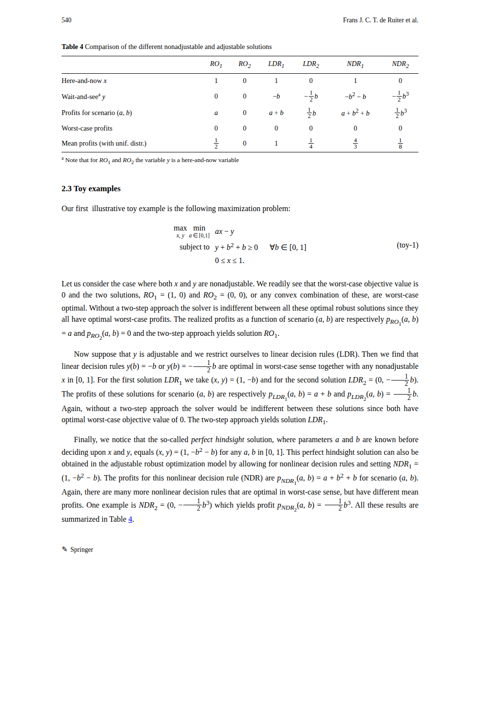540 Frans J. C. T. de Ruiter et al.
Table 4 Comparison of the different nonadjustable and adjustable solutions
| | RO 1 | RO 2 | LDR 1 | LDR 2 | NDR 1 | NDR 2 |
| --- | --- | --- | --- | --- | --- | --- |
| Here-and-now x | 1 | 0 | 1 | 0 | 1 | 0 |
| Wait-and-see a y | 0 | 0 | − b | − 1 2 b | − b 2 − b | − 1 2 b 3 |
| Profits for scenario ( a , b ) | a | 0 | a + b | 1 2 b | a + b 2 + b | 1 2 b 3 |
| Worst-case profits | 0 | 0 | 0 | 0 | 0 | 0 |
| Mean profits (with unif. distr.) | 1 2 | 0 | 1 | 1 4 | 4 3 | 1 8 |
a Note that for RO1 and RO2 the variable y is a here-and-now variable
2.3 Toy examples
Our first illustrative toy example is the following maximization problem:
| max x , y min a ∈ [0,1] | ax − y |
| subject to | y + b 2 + b ≥ 0 ∀ b ∈ [0, 1] |
| | 0 ≤ x ≤ 1. |
(toy-1)
Let us consider the case where both x and y are nonadjustable. We readily see that the worst-case objective value is 0 and the two solutions, RO1 = (1, 0) and RO2 = (0, 0), or any convex combination of these, are worst-case optimal. Without a two-step approach the solver is indifferent between all these optimal robust solutions since they all have optimal worst-case profits. The realized profits as a function of scenario (a, b) are respectively pRO1(a, b) = a and pRO2(a, b) = 0 and the two-step approach yields solution RO1.
Now suppose that y is adjustable and we restrict ourselves to linear decision rules (LDR). Then we find that linear decision rules y(b) = −b or y(b) = −12 b are optimal in worst-case sense together with any nonadjustable x in [0, 1]. For the first solution LDR1 we take (x, y) = (1, −b) and for the second solution LDR2 = (0, −12 b). The profits of these solutions for scenario (a, b) are respectively pLDR1(a, b) = a + b and pLDR2(a, b) = 12 b. Again, without a two-step approach the solver would be indifferent between these solutions since both have optimal worst-case objective value of 0. The two-step approach yields solution LDR1.
Finally, we notice that the so-called perfect hindsight solution, where parameters a and b are known before deciding upon x and y, equals (x, y) = (1, −b2 − b) for any a, b in [0, 1]. This perfect hindsight solution can also be obtained in the adjustable robust optimization model by allowing for nonlinear decision rules and setting NDR1 = (1, −b2 − b). The profits for this nonlinear decision rule (NDR) are pNDR1(a, b) = a + b2 + b for scenario (a, b). Again, there are many more nonlinear decision rules that are optimal in worst-case sense, but have different mean profits. One example is NDR2 = (0, −12 b3) which yields profit pNDR2(a, b) = 12 b3. All these results are summarized in Table 4.
✎Springer